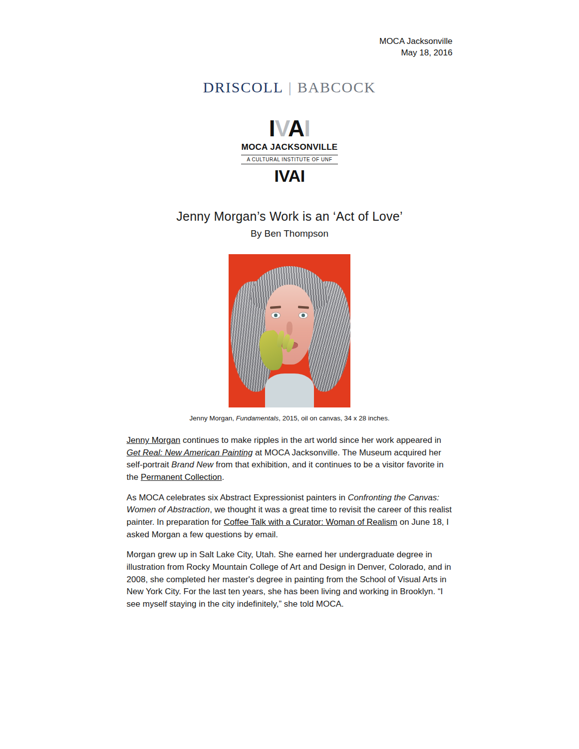MOCA Jacksonville
May 18, 2016
DRISCOLL|BABCOCK
IVAI
MOCA JACKSONVILLE
A CULTURAL INSTITUTE OF UNF
IVAI
Jenny Morgan’s Work is an ‘Act of Love’
By Ben Thompson
Jenny Morgan, Fundamentals, 2015, oil on canvas, 34 x 28 inches.
Jenny Morgan continues to make ripples in the art world since her work appeared in Get Real: New American Painting at MOCA Jacksonville. The Museum acquired her self-portrait Brand New from that exhibition, and it continues to be a visitor favorite in the Permanent Collection.
As MOCA celebrates six Abstract Expressionist painters in Confronting the Canvas: Women of Abstraction, we thought it was a great time to revisit the career of this realist painter. In preparation for Coffee Talk with a Curator: Woman of Realism on June 18, I asked Morgan a few questions by email.
Morgan grew up in Salt Lake City, Utah. She earned her undergraduate degree in illustration from Rocky Mountain College of Art and Design in Denver, Colorado, and in 2008, she completed her master's degree in painting from the School of Visual Arts in New York City. For the last ten years, she has been living and working in Brooklyn. “I see myself staying in the city indefinitely,” she told MOCA.